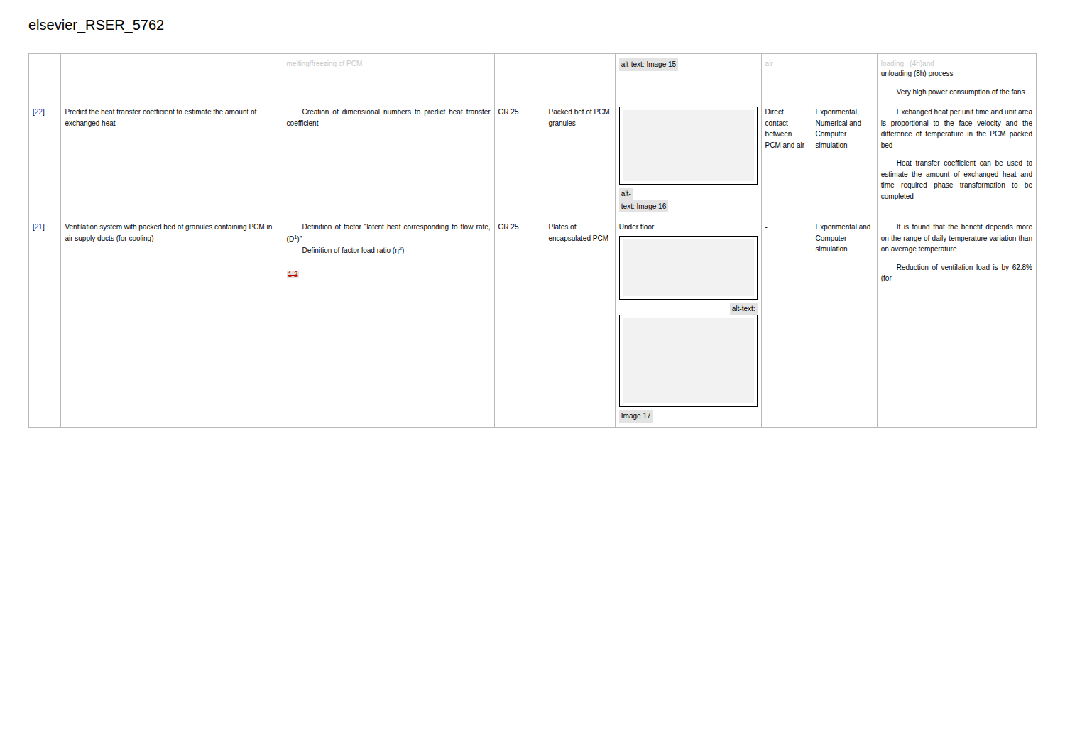elsevier_RSER_5762
| | | melting/freezing of PCM | | | alt-text: Image 15 | air | | loading (4h)and unloading (8h) process Very high power consumption of the fans |
| [ 22 ] | Predict the heat transfer coefficient to estimate the amount of exchanged heat | Creation of dimensional numbers to predict heat transfer coefficient | GR 25 | Packed bet of PCM granules | alt- text: Image 16 | Direct contact between PCM and air | Experimental, Numerical and Computer simulation | Exchanged heat per unit time and unit area is proportional to the face velocity and the difference of temperature in the PCM packed bed Heat transfer coefficient can be used to estimate the amount of exchanged heat and time required phase transformation to be completed |
| [ 21 ] | Ventilation system with packed bed of granules containing PCM in air supply ducts (for cooling) | Definition of factor “latent heat corresponding to flow rate,(D 1 )” Definition of factor load ratio (η 2 ) 1 2 | GR 25 | Plates of encapsulated PCM | Under floor alt-text: Image 17 | - | Experimental and Computer simulation | It is found that the benefit depends more on the range of daily temperature variation than on average temperature Reduction of ventilation load is by 62.8% (for |